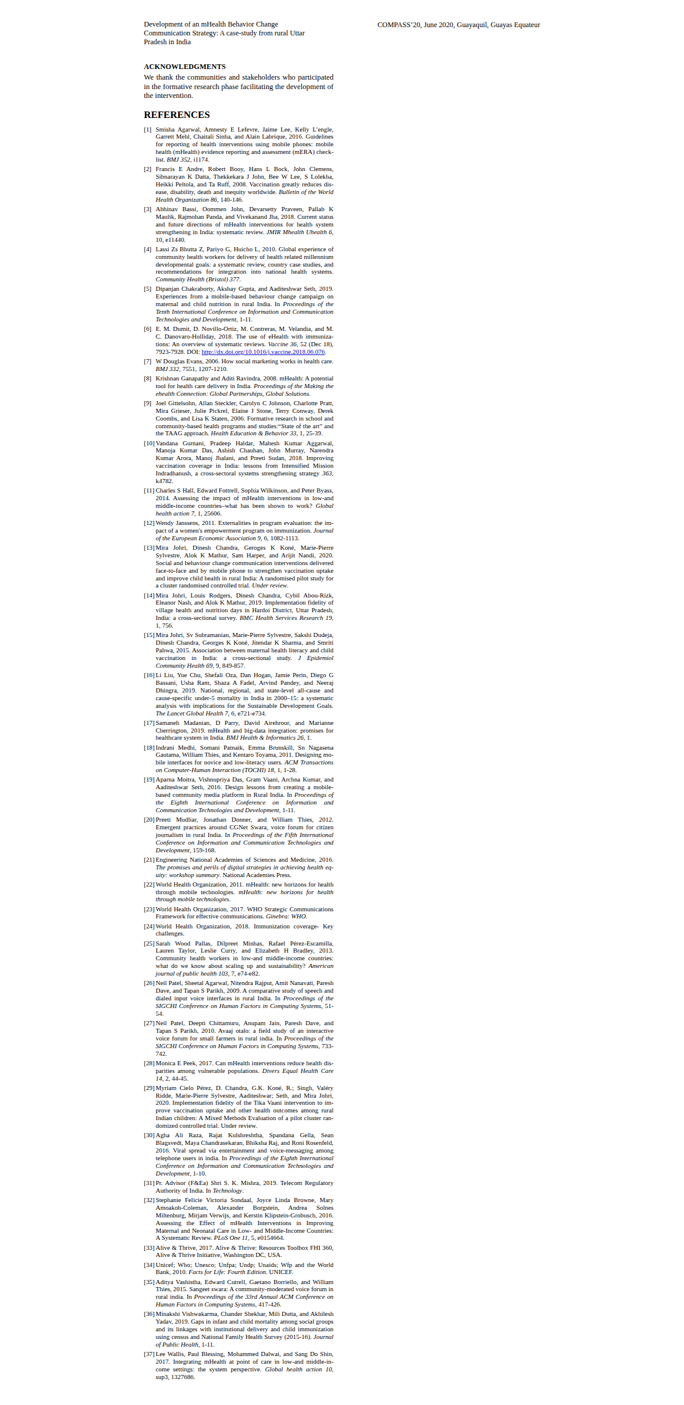Development of an mHealth Behavior Change Communication Strategy: A case-study from rural Uttar Pradesh in India
COMPASS’20, June 2020, Guayaquil, Guayas Equateur
ACKNOWLEDGMENTS
We thank the communities and stakeholders who participated in the formative research phase facilitating the development of the intervention.
REFERENCES
[1] Smisha Agarwal, Amnesty E Lefevre, Jaime Lee, Kelly L’engle, Garrett Mehl, Chaitali Sinha, and Alain Labrique, 2016. Guidelines for reporting of health interventions using mobile phones: mobile health (mHealth) evidence reporting and assessment (mERA) checklist. BMJ 352, i1174.
[2] Francis E Andre, Robert Booy, Hans L Bock, John Clemens, Sibnarayan K Datta, Thekkekara J John, Bee W Lee, S Lolekha, Heikki Peltola, and Ta Ruff, 2008. Vaccination greatly reduces disease, disability, death and inequity worldwide. Bulletin of the World Health Organization 86, 140-146.
[3] Abhinav Bassi, Oommen John, Devarsetty Praveen, Pallab K Maulik, Rajmohan Panda, and Vivekanand Jha, 2018. Current status and future directions of mHealth interventions for health system strengthening in India: systematic review. JMIR Mhealth Uhealth 6, 10, e11440.
[4] Lassi Zs Bhutta Z, Pariyo G, Huicho L, 2010. Global experience of community health workers for delivery of health related millennium developmental goals: a systematic review, country case studies, and recommendations for integration into national health systems. Community Health (Bristol) 377.
[5] Dipanjan Chakraborty, Akshay Gupta, and Aaditeshwar Seth, 2019. Experiences from a mobile-based behaviour change campaign on maternal and child nutrition in rural India. In Proceedings of the Tenth International Conference on Information and Communication Technologies and Development, 1-11.
[6] E. M. Dumit, D. Novillo-Ortiz, M. Contreras, M. Velandia, and M. C. Danovaro-Holliday, 2018. The use of eHealth with immunizations: An overview of systematic reviews. Vaccine 36, 52 (Dec 18), 7923-7928. DOI: http://dx.doi.org/10.1016/j.vaccine.2018.06.076.
[7] W Douglas Evans, 2006. How social marketing works in health care. BMJ 332, 7551, 1207-1210.
[8] Krishnan Ganapathy and Aditi Ravindra, 2008. mHealth: A potential tool for health care delivery in India. Proceedings of the Making the ehealth Connection: Global Partnerships, Global Solutions.
[9] Joel Gittelsohn, Allan Steckler, Carolyn C Johnson, Charlotte Pratt, Mira Grieser, Julie Pickrel, Elaine J Stone, Terry Conway, Derek Coombs, and Lisa K Staten, 2006. Formative research in school and community-based health programs and studies:“State of the art” and the TAAG approach. Health Education & Behavior 33, 1, 25-39.
[10] Vandana Gurnani, Pradeep Haldar, Mahesh Kumar Aggarwal, Manoja Kumar Das, Ashish Chauhan, John Murray, Narendra Kumar Arora, Manoj Jhalani, and Preeti Sudan, 2018. Improving vaccination coverage in India: lessons from Intensified Mission Indradhanush, a cross-sectoral systems strengthening strategy 363, k4782.
[11] Charles S Hall, Edward Fottrell, Sophia Wilkinson, and Peter Byass, 2014. Assessing the impact of mHealth interventions in low-and middle-income countries–what has been shown to work? Global health action 7, 1, 25606.
[12] Wendy Janssens, 2011. Externalities in program evaluation: the impact of a women's empowerment program on immunization. Journal of the European Economic Association 9, 6, 1082-1113.
[13] Mira Johri, Dinesh Chandra, Geroges K Koné, Marie-Pierre Sylvestre, Alok K Mathur, Sam Harper, and Arijit Nandi, 2020. Social and behaviour change communication interventions delivered face-to-face and by mobile phone to strengthen vaccination uptake and improve child health in rural India: A randomised pilot study for a cluster randomised controlled trial. Under review.
[14] Mira Johri, Louis Rodgers, Dinesh Chandra, Cybil Abou-Rizk, Eleanor Nash, and Alok K Mathur, 2019. Implementation fidelity of village health and nutrition days in Hardoi District, Uttar Pradesh, India: a cross-sectional survey. BMC Health Services Research 19, 1, 756.
[15] Mira Johri, Sv Subramanian, Marie-Pierre Sylvestre, Sakshi Dudeja, Dinesh Chandra, Georges K Koné, Jitendar K Sharma, and Smriti Pahwa, 2015. Association between maternal health literacy and child vaccination in India: a cross-sectional study. J Epidemiol Community Health 69, 9, 849-857.
[16] Li Liu, Yue Chu, Shefali Oza, Dan Hogan, Jamie Perin, Diego G Bassani, Usha Ram, Shaza A Fadel, Arvind Pandey, and Neeraj Dhingra, 2019. National, regional, and state-level all-cause and cause-specific under-5 mortality in India in 2000–15: a systematic analysis with implications for the Sustainable Development Goals. The Lancet Global Health 7, 6, e721-e734.
[17] Samaneh Madanian, D Parry, David Airehrour, and Marianne Cherrington, 2019. mHealth and big-data integration: promises for healthcare system in India. BMJ Health & Informatics 26, 1.
[18] Indrani Medhi, Somani Patnaik, Emma Brunskill, Sn Nagasena Gautama, William Thies, and Kentaro Toyama, 2011. Designing mobile interfaces for novice and low-literacy users. ACM Transactions on Computer-Human Interaction (TOCHI) 18, 1, 1-28.
[19] Aparna Moitra, Vishnupriya Das, Gram Vaani, Archna Kumar, and Aaditeshwar Seth, 2016. Design lessons from creating a mobile-based community media platform in Rural India. In Proceedings of the Eighth International Conference on Information and Communication Technologies and Development, 1-11.
[20] Preeti Mudliar, Jonathan Donner, and William Thies, 2012. Emergent practices around CGNet Swara, voice forum for citizen journalism in rural India. In Proceedings of the Fifth International Conference on Information and Communication Technologies and Development, 159-168.
[21] Engineering National Academies of Sciences and Medicine, 2016. The promises and perils of digital strategies in achieving health equity: workshop summary. National Academies Press.
[22] World Health Organization, 2011. mHealth: new horizons for health through mobile technologies. mHealth: new horizons for health through mobile technologies.
[23] World Health Organization, 2017. WHO Strategic Communications Framework for effective communications. Ginebra: WHO.
[24] World Health Organization, 2018. Immunization coverage- Key challenges.
[25] Sarah Wood Pallas, Dilpreet Minhas, Rafael Pérez-Escamilla, Lauren Taylor, Leslie Curry, and Elizabeth H Bradley, 2013. Community health workers in low-and middle-income countries: what do we know about scaling up and sustainability? American journal of public health 103, 7, e74-e82.
[26] Neil Patel, Sheetal Agarwal, Nitendra Rajput, Amit Nanavati, Paresh Dave, and Tapan S Parikh, 2009. A comparative study of speech and dialed input voice interfaces in rural India. In Proceedings of the SIGCHI Conference on Human Factors in Computing Systems, 51-54.
[27] Neil Patel, Deepti Chittamuru, Anupam Jain, Paresh Dave, and Tapan S Parikh, 2010. Avaaj otalo: a field study of an interactive voice forum for small farmers in rural india. In Proceedings of the SIGCHI Conference on Human Factors in Computing Systems, 733-742.
[28] Monica E Peek, 2017. Can mHealth interventions reduce health disparities among vulnerable populations. Divers Equal Health Care 14, 2, 44-45.
[29] Myriam Cielo Pérez, D. Chandra, G.K. Koné, R.; Singh, Valéry Ridde, Marie-Pierre Sylvestre, Aaditeshwar; Seth, and Mira Johri, 2020. Implementation fidelity of the Tika Vaani intervention to improve vaccination uptake and other health outcomes among rural Indian children: A Mixed Methods Evaluation of a pilot cluster randomized controlled trial. Under review.
[30] Agha Ali Raza, Rajat Kulshreshtha, Spandana Gella, Sean Blagsvedt, Maya Chandrasekaran, Bhiksha Raj, and Roni Rosenfeld, 2016. Viral spread via entertainment and voice-messaging among telephone users in india. In Proceedings of the Eighth International Conference on Information and Communication Technologies and Development, 1-10.
[31] Pr. Advisor (F&Ea) Shri S. K. Mishra, 2019. Telecom Regulatory Authority of India. In Technology.
[32] Stephanie Felicie Victoria Sondaal, Joyce Linda Browne, Mary Amoakoh-Coleman, Alexander Borgstein, Andrea Solnes Miltenburg, Mirjam Verwijs, and Kerstin Klipstein-Grobusch, 2016. Assessing the Effect of mHealth Interventions in Improving Maternal and Neonatal Care in Low- and Middle-Income Countries: A Systematic Review. PLoS One 11, 5, e0154664.
[33] Alive & Thrive, 2017. Alive & Thrive: Resources Toolbox FHI 360, Alive & Thrive Initiative, Washington DC, USA.
[34] Unicef; Who; Unesco; Unfpa; Undp; Unaids; Wfp and the World Bank, 2010. Facts for Life: Fourth Edition. UNICEF.
[35] Aditya Vashistha, Edward Cutrell, Gaetano Borriello, and William Thies, 2015. Sangeet swara: A community-moderated voice forum in rural india. In Proceedings of the 33rd Annual ACM Conference on Human Factors in Computing Systems, 417-426.
[36] Minakshi Vishwakarma, Chander Shekhar, Mili Dutta, and Akhilesh Yadav, 2019. Gaps in infant and child mortality among social groups and its linkages with institutional delivery and child immunization using census and National Family Health Survey (2015-16). Journal of Public Health, 1-11.
[37] Lee Wallis, Paul Blessing, Mohammed Dalwai, and Sang Do Shin, 2017. Integrating mHealth at point of care in low-and middle-income settings: the system perspective. Global health action 10, sup3, 1327686.